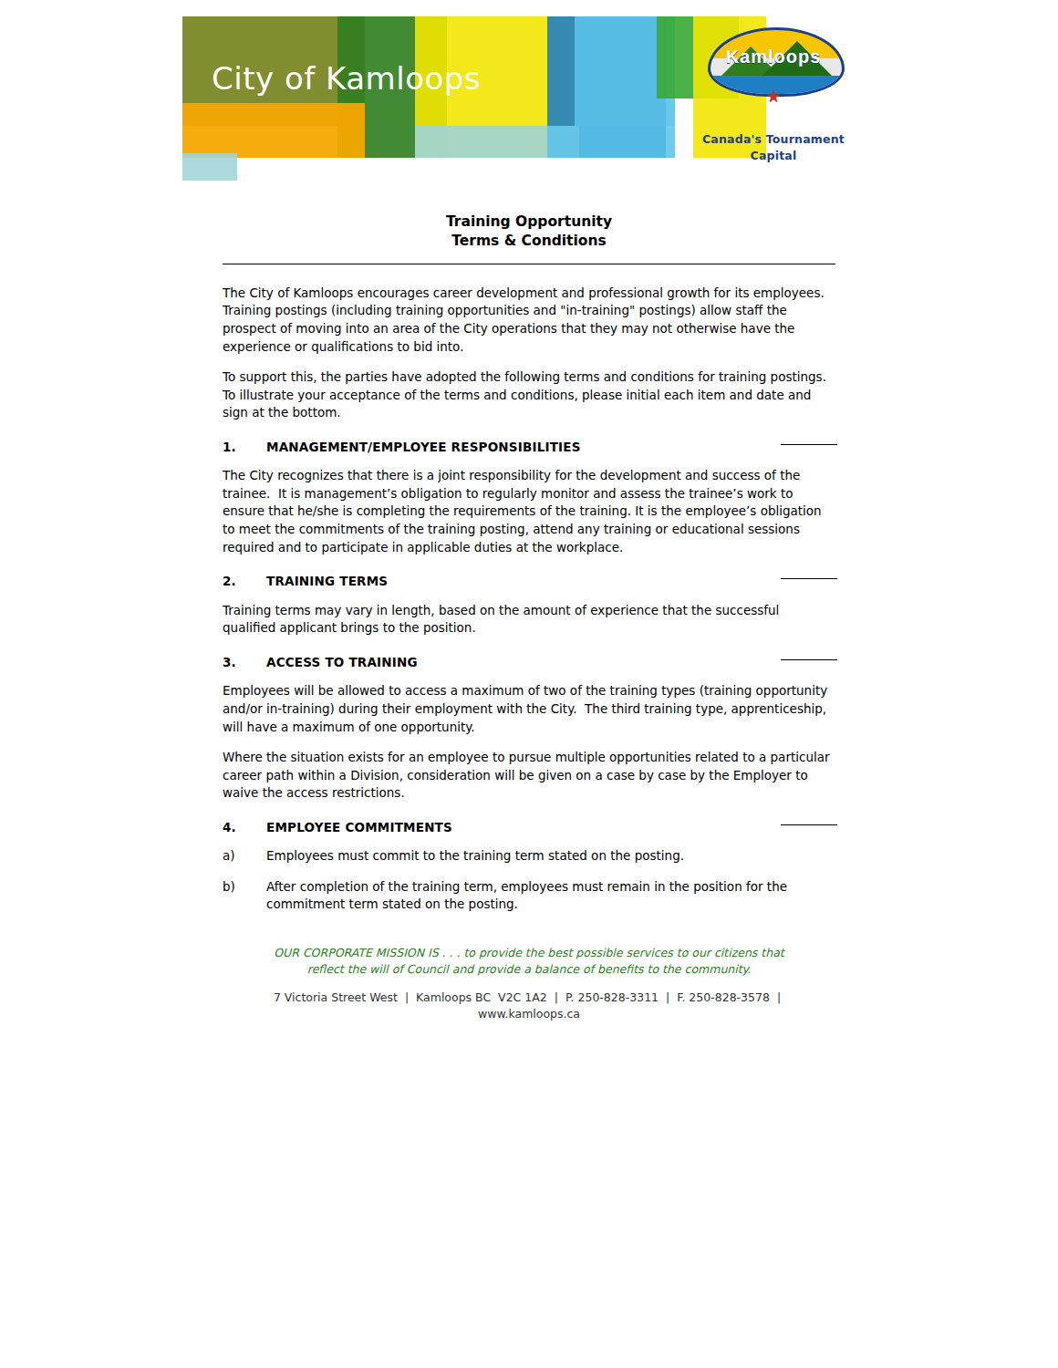City of Kamloops
Kamloops
Canada's Tournament Capital
Training Opportunity
Terms & Conditions
The City of Kamloops encourages career development and professional growth for its employees. Training postings (including training opportunities and "in-training" postings) allow staff the prospect of moving into an area of the City operations that they may not otherwise have the experience or qualifications to bid into.
To support this, the parties have adopted the following terms and conditions for training postings. To illustrate your acceptance of the terms and conditions, please initial each item and date and sign at the bottom.
1. MANAGEMENT/EMPLOYEE RESPONSIBILITIES
The City recognizes that there is a joint responsibility for the development and success of the trainee. It is management’s obligation to regularly monitor and assess the trainee’s work to ensure that he/she is completing the requirements of the training. It is the employee’s obligation to meet the commitments of the training posting, attend any training or educational sessions required and to participate in applicable duties at the workplace.
2. TRAINING TERMS
Training terms may vary in length, based on the amount of experience that the successful qualified applicant brings to the position.
3. ACCESS TO TRAINING
Employees will be allowed to access a maximum of two of the training types (training opportunity and/or in-training) during their employment with the City. The third training type, apprenticeship, will have a maximum of one opportunity.
Where the situation exists for an employee to pursue multiple opportunities related to a particular career path within a Division, consideration will be given on a case by case by the Employer to waive the access restrictions.
4. EMPLOYEE COMMITMENTS
a) Employees must commit to the training term stated on the posting.
b) After completion of the training term, employees must remain in the position for the commitment term stated on the posting.
OUR CORPORATE MISSION IS . . . to provide the best possible services to our citizens that
reflect the will of Council and provide a balance of benefits to the community.
7 Victoria Street West | Kamloops BC V2C 1A2 | P. 250-828-3311 | F. 250-828-3578 | www.kamloops.ca